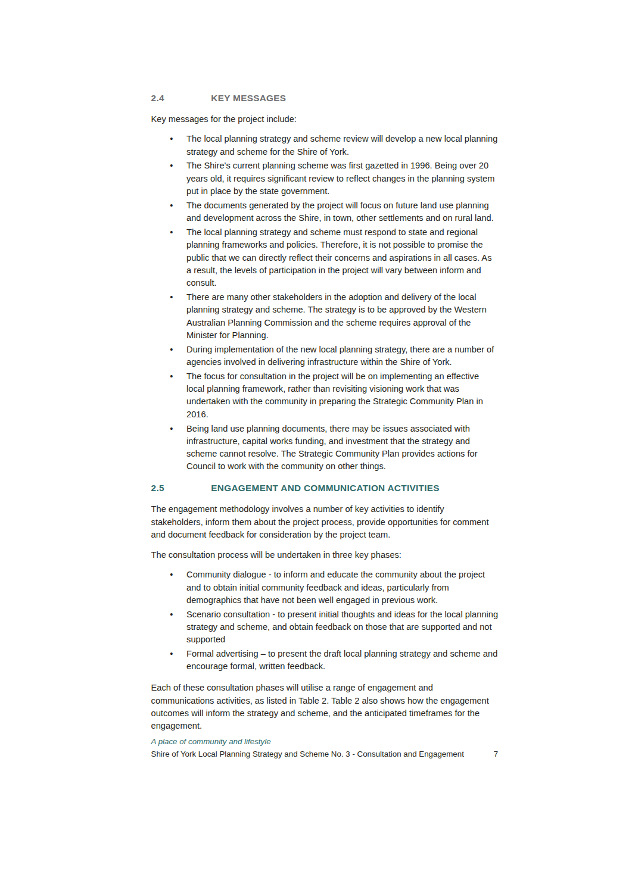2.4 KEY MESSAGES
Key messages for the project include:
The local planning strategy and scheme review will develop a new local planning strategy and scheme for the Shire of York.
The Shire's current planning scheme was first gazetted in 1996. Being over 20 years old, it requires significant review to reflect changes in the planning system put in place by the state government.
The documents generated by the project will focus on future land use planning and development across the Shire, in town, other settlements and on rural land.
The local planning strategy and scheme must respond to state and regional planning frameworks and policies. Therefore, it is not possible to promise the public that we can directly reflect their concerns and aspirations in all cases. As a result, the levels of participation in the project will vary between inform and consult.
There are many other stakeholders in the adoption and delivery of the local planning strategy and scheme. The strategy is to be approved by the Western Australian Planning Commission and the scheme requires approval of the Minister for Planning.
During implementation of the new local planning strategy, there are a number of agencies involved in delivering infrastructure within the Shire of York.
The focus for consultation in the project will be on implementing an effective local planning framework, rather than revisiting visioning work that was undertaken with the community in preparing the Strategic Community Plan in 2016.
Being land use planning documents, there may be issues associated with infrastructure, capital works funding, and investment that the strategy and scheme cannot resolve. The Strategic Community Plan provides actions for Council to work with the community on other things.
2.5 ENGAGEMENT AND COMMUNICATION ACTIVITIES
The engagement methodology involves a number of key activities to identify stakeholders, inform them about the project process, provide opportunities for comment and document feedback for consideration by the project team.
The consultation process will be undertaken in three key phases:
Community dialogue - to inform and educate the community about the project and to obtain initial community feedback and ideas, particularly from demographics that have not been well engaged in previous work.
Scenario consultation - to present initial thoughts and ideas for the local planning strategy and scheme, and obtain feedback on those that are supported and not supported
Formal advertising – to present the draft local planning strategy and scheme and encourage formal, written feedback.
Each of these consultation phases will utilise a range of engagement and communications activities, as listed in Table 2. Table 2 also shows how the engagement outcomes will inform the strategy and scheme, and the anticipated timeframes for the engagement.
A place of community and lifestyle
Shire of York Local Planning Strategy and Scheme No. 3 - Consultation and Engagement 7